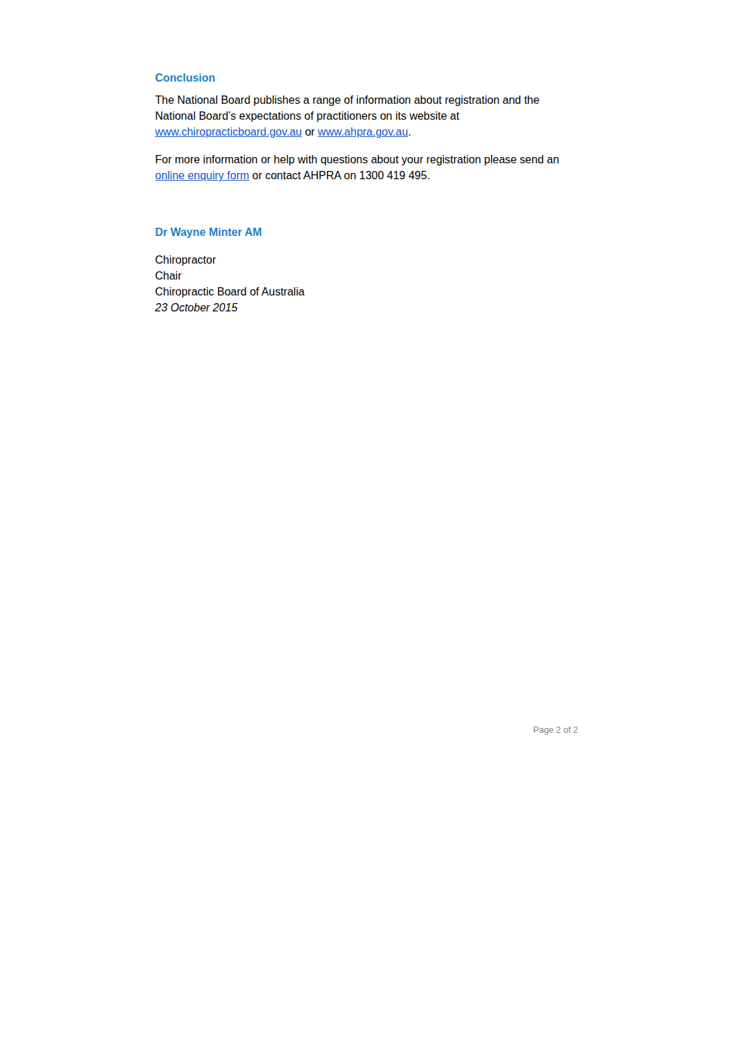Conclusion
The National Board publishes a range of information about registration and the National Board’s expectations of practitioners on its website at www.chiropracticboard.gov.au or www.ahpra.gov.au.
For more information or help with questions about your registration please send an online enquiry form or contact AHPRA on 1300 419 495.
Dr Wayne Minter AM
Chiropractor Chair Chiropractic Board of Australia 23 October 2015
Page 2 of 2